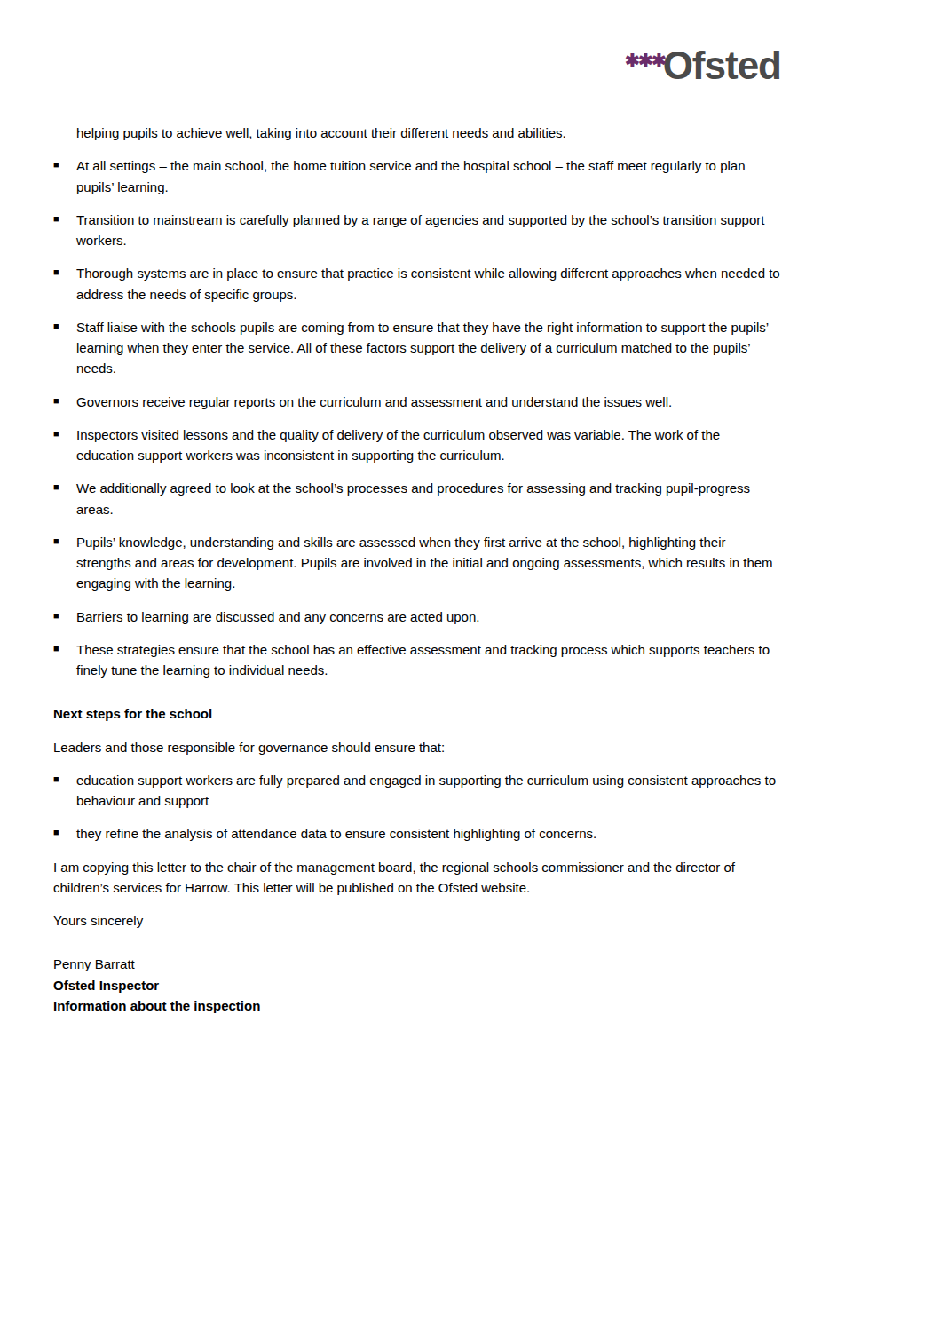✱✱✱Ofsted
helping pupils to achieve well, taking into account their different needs and abilities.
At all settings – the main school, the home tuition service and the hospital school – the staff meet regularly to plan pupils’ learning.
Transition to mainstream is carefully planned by a range of agencies and supported by the school’s transition support workers.
Thorough systems are in place to ensure that practice is consistent while allowing different approaches when needed to address the needs of specific groups.
Staff liaise with the schools pupils are coming from to ensure that they have the right information to support the pupils’ learning when they enter the service. All of these factors support the delivery of a curriculum matched to the pupils’ needs.
Governors receive regular reports on the curriculum and assessment and understand the issues well.
Inspectors visited lessons and the quality of delivery of the curriculum observed was variable. The work of the education support workers was inconsistent in supporting the curriculum.
We additionally agreed to look at the school’s processes and procedures for assessing and tracking pupil-progress areas.
Pupils’ knowledge, understanding and skills are assessed when they first arrive at the school, highlighting their strengths and areas for development. Pupils are involved in the initial and ongoing assessments, which results in them engaging with the learning.
Barriers to learning are discussed and any concerns are acted upon.
These strategies ensure that the school has an effective assessment and tracking process which supports teachers to finely tune the learning to individual needs.
Next steps for the school
Leaders and those responsible for governance should ensure that:
education support workers are fully prepared and engaged in supporting the curriculum using consistent approaches to behaviour and support
they refine the analysis of attendance data to ensure consistent highlighting of concerns.
I am copying this letter to the chair of the management board, the regional schools commissioner and the director of children’s services for Harrow. This letter will be published on the Ofsted website.
Yours sincerely
Penny Barratt
Ofsted Inspector
Information about the inspection